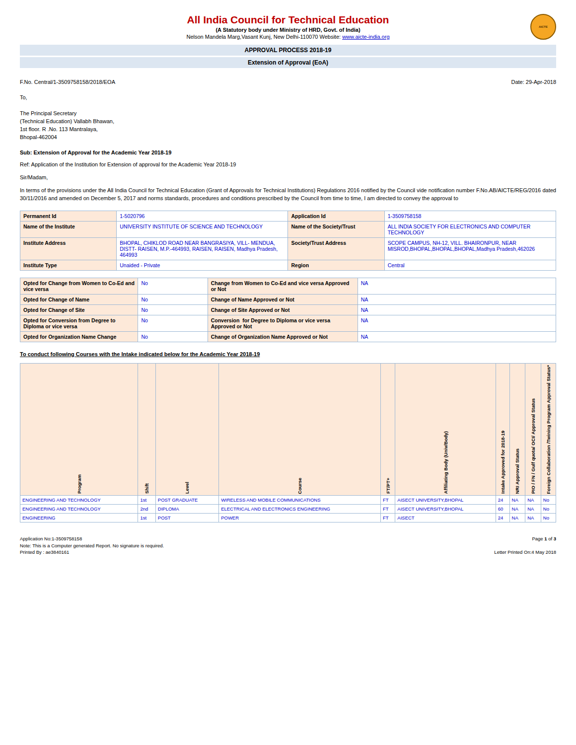AICTE
All India Council for Technical Education
(A Statutory body under Ministry of HRD, Govt. of India)
Nelson Mandela Marg,Vasant Kunj, New Delhi-110070 Website: www.aicte-india.org
APPROVAL PROCESS 2018-19
Extension of Approval (EoA)
F.No. Central/1-3509758158/2018/EOA
Date: 29-Apr-2018
To,
The Principal Secretary
(Technical Education) Vallabh Bhawan,
1st floor. R .No. 113 Mantralaya,
Bhopal-462004
Sub: Extension of Approval for the Academic Year 2018-19
Ref: Application of the Institution for Extension of approval for the Academic Year 2018-19
Sir/Madam,
In terms of the provisions under the All India Council for Technical Education (Grant of Approvals for Technical Institutions) Regulations 2016 notified by the Council vide notification number F.No.AB/AICTE/REG/2016 dated 30/11/2016 and amended on December 5, 2017 and norms standards, procedures and conditions prescribed by the Council from time to time, I am directed to convey the approval to
| Permanent Id | 1-5020796 | Application Id | 1-3509758158 |
| Name of the Institute | UNIVERSITY INSTITUTE OF SCIENCE AND TECHNOLOGY | Name of the Society/Trust | ALL INDIA SOCIETY FOR ELECTRONICS AND COMPUTER TECHNOLOGY |
| Institute Address | BHOPAL, CHIKLOD ROAD NEAR BANGRASIYA, VILL- MENDUA, DISTT- RAISEN, M.P.-464993, RAISEN, RAISEN, Madhya Pradesh, 464993 | Society/Trust Address | SCOPE CAMPUS, NH-12, VILL. BHAIRONPUR, NEAR MISROD,BHOPAL,BHOPAL,BHOPAL,Madhya Pradesh,462026 |
| Institute Type | Unaided - Private | Region | Central |
| Opted for Change from Women to Co-Ed and vice versa | No | Change from Women to Co-Ed and vice versa Approved or Not | NA |
| Opted for Change of Name | No | Change of Name Approved or Not | NA |
| Opted for Change of Site | No | Change of Site Approved or Not | NA |
| Opted for Conversion from Degree to Diploma or vice versa | No | Conversion for Degree to Diploma or vice versa Approved or Not | NA |
| Opted for Organization Name Change | No | Change of Organization Name Approved or Not | NA |
To conduct following Courses with the Intake indicated below for the Academic Year 2018-19
| Program | Shift | Level | Course | FT/PT+ | Affiliating Body (Univ/Body) | Intake Approved for 2018-19 | NRI Approval Status | PIO / FN / Gulf quota/ OCI/ Approval Status | Foreign Collaboration /Twining Program Approval Status* |
| --- | --- | --- | --- | --- | --- | --- | --- | --- | --- |
| ENGINEERING AND TECHNOLOGY | 1st | POST GRADUATE | WIRELESS AND MOBILE COMMUNICATIONS | FT | AISECT UNIVERSITY,BHOPAL | 24 | NA | NA | No |
| ENGINEERING AND TECHNOLOGY | 2nd | DIPLOMA | ELECTRICAL AND ELECTRONICS ENGINEERING | FT | AISECT UNIVERSITY,BHOPAL | 60 | NA | NA | No |
| ENGINEERING | 1st | POST | POWER | FT | AISECT | 24 | NA | NA | No |
Application No:1-3509758158
Note: This is a Computer generated Report. No signature is required.
Printed By : ae3840161
Page 1 of 3
Letter Printed On:4 May 2018